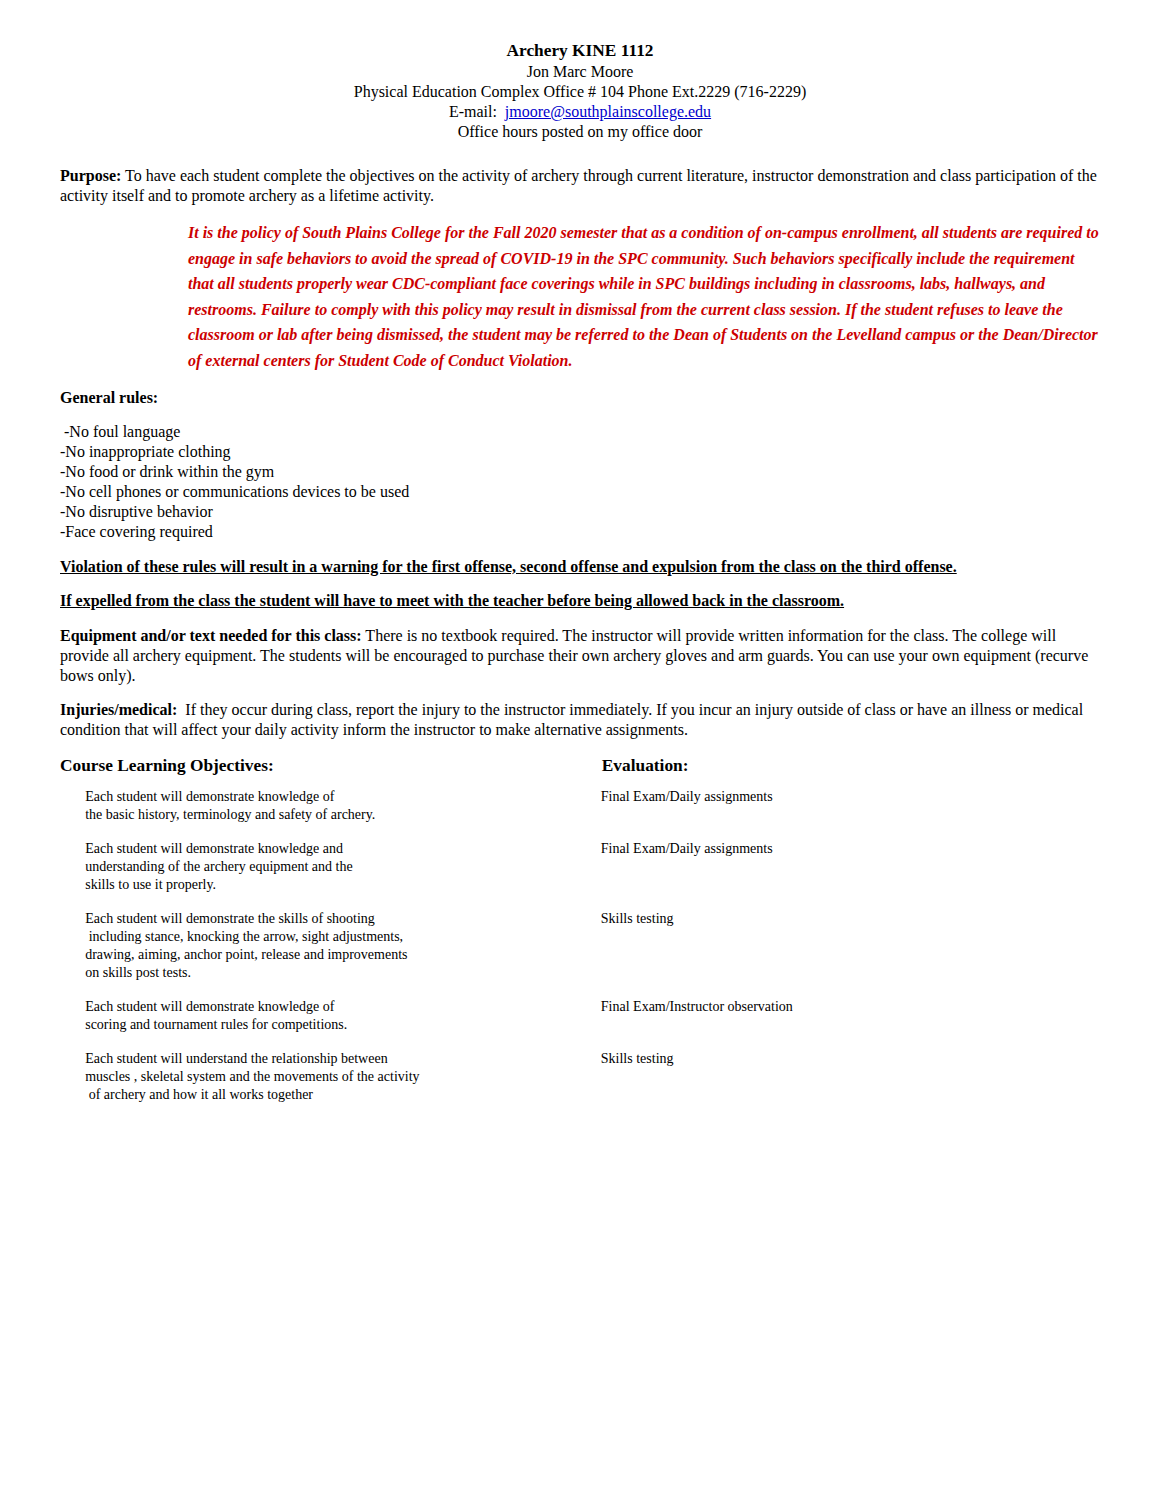Archery KINE 1112
Jon Marc Moore
Physical Education Complex Office # 104 Phone Ext.2229 (716-2229)
E-mail: jmoore@southplainscollege.edu
Office hours posted on my office door
Purpose: To have each student complete the objectives on the activity of archery through current literature, instructor demonstration and class participation of the activity itself and to promote archery as a lifetime activity.
It is the policy of South Plains College for the Fall 2020 semester that as a condition of on-campus enrollment, all students are required to engage in safe behaviors to avoid the spread of COVID-19 in the SPC community. Such behaviors specifically include the requirement that all students properly wear CDC-compliant face coverings while in SPC buildings including in classrooms, labs, hallways, and restrooms. Failure to comply with this policy may result in dismissal from the current class session. If the student refuses to leave the classroom or lab after being dismissed, the student may be referred to the Dean of Students on the Levelland campus or the Dean/Director of external centers for Student Code of Conduct Violation.
General rules:
-No foul language
-No inappropriate clothing
-No food or drink within the gym
-No cell phones or communications devices to be used
-No disruptive behavior
-Face covering required
Violation of these rules will result in a warning for the first offense, second offense and expulsion from the class on the third offense.
If expelled from the class the student will have to meet with the teacher before being allowed back in the classroom.
Equipment and/or text needed for this class: There is no textbook required. The instructor will provide written information for the class. The college will provide all archery equipment. The students will be encouraged to purchase their own archery gloves and arm guards. You can use your own equipment (recurve bows only).
Injuries/medical: If they occur during class, report the injury to the instructor immediately. If you incur an injury outside of class or have an illness or medical condition that will affect your daily activity inform the instructor to make alternative assignments.
| Course Learning Objectives: | Evaluation: |
| --- | --- |
| Each student will demonstrate knowledge of the basic history, terminology and safety of archery. | Final Exam/Daily assignments |
| Each student will demonstrate knowledge and understanding of the archery equipment and the skills to use it properly. | Final Exam/Daily assignments |
| Each student will demonstrate the skills of shooting including stance, knocking the arrow, sight adjustments, drawing, aiming, anchor point, release and improvements on skills post tests. | Skills testing |
| Each student will demonstrate knowledge of scoring and tournament rules for competitions. | Final Exam/Instructor observation |
| Each student will understand the relationship between muscles , skeletal system and the movements of the activity of archery and how it all works together | Skills testing |